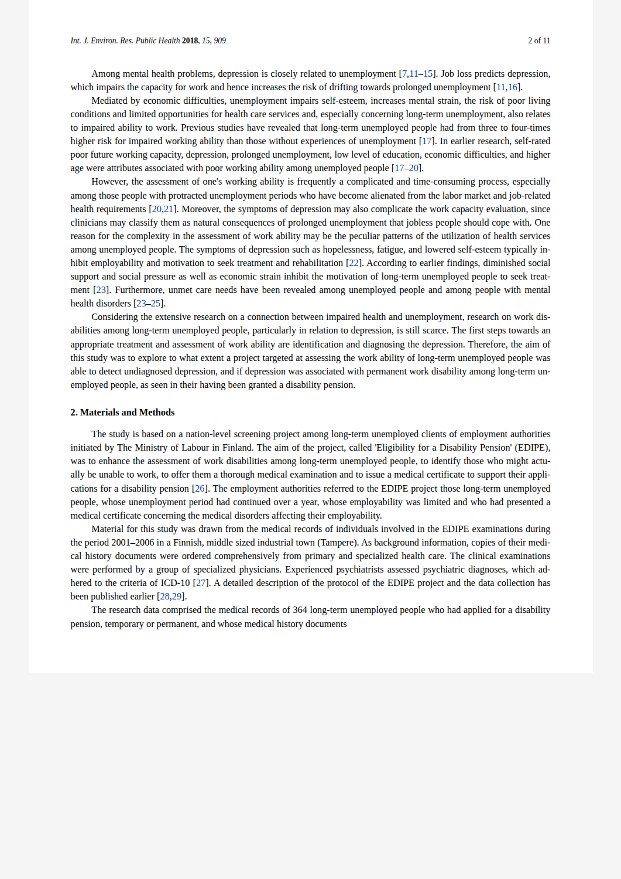Int. J. Environ. Res. Public Health 2018, 15, 909 2 of 11
Among mental health problems, depression is closely related to unemployment [7,11–15]. Job loss predicts depression, which impairs the capacity for work and hence increases the risk of drifting towards prolonged unemployment [11,16].
Mediated by economic difficulties, unemployment impairs self-esteem, increases mental strain, the risk of poor living conditions and limited opportunities for health care services and, especially concerning long-term unemployment, also relates to impaired ability to work. Previous studies have revealed that long-term unemployed people had from three to four-times higher risk for impaired working ability than those without experiences of unemployment [17]. In earlier research, self-rated poor future working capacity, depression, prolonged unemployment, low level of education, economic difficulties, and higher age were attributes associated with poor working ability among unemployed people [17–20].
However, the assessment of one's working ability is frequently a complicated and time-consuming process, especially among those people with protracted unemployment periods who have become alienated from the labor market and job-related health requirements [20,21]. Moreover, the symptoms of depression may also complicate the work capacity evaluation, since clinicians may classify them as natural consequences of prolonged unemployment that jobless people should cope with. One reason for the complexity in the assessment of work ability may be the peculiar patterns of the utilization of health services among unemployed people. The symptoms of depression such as hopelessness, fatigue, and lowered self-esteem typically inhibit employability and motivation to seek treatment and rehabilitation [22]. According to earlier findings, diminished social support and social pressure as well as economic strain inhibit the motivation of long-term unemployed people to seek treatment [23]. Furthermore, unmet care needs have been revealed among unemployed people and among people with mental health disorders [23–25].
Considering the extensive research on a connection between impaired health and unemployment, research on work disabilities among long-term unemployed people, particularly in relation to depression, is still scarce. The first steps towards an appropriate treatment and assessment of work ability are identification and diagnosing the depression. Therefore, the aim of this study was to explore to what extent a project targeted at assessing the work ability of long-term unemployed people was able to detect undiagnosed depression, and if depression was associated with permanent work disability among long-term unemployed people, as seen in their having been granted a disability pension.
2. Materials and Methods
The study is based on a nation-level screening project among long-term unemployed clients of employment authorities initiated by The Ministry of Labour in Finland. The aim of the project, called 'Eligibility for a Disability Pension' (EDIPE), was to enhance the assessment of work disabilities among long-term unemployed people, to identify those who might actually be unable to work, to offer them a thorough medical examination and to issue a medical certificate to support their applications for a disability pension [26]. The employment authorities referred to the EDIPE project those long-term unemployed people, whose unemployment period had continued over a year, whose employability was limited and who had presented a medical certificate concerning the medical disorders affecting their employability.
Material for this study was drawn from the medical records of individuals involved in the EDIPE examinations during the period 2001–2006 in a Finnish, middle sized industrial town (Tampere). As background information, copies of their medical history documents were ordered comprehensively from primary and specialized health care. The clinical examinations were performed by a group of specialized physicians. Experienced psychiatrists assessed psychiatric diagnoses, which adhered to the criteria of ICD-10 [27]. A detailed description of the protocol of the EDIPE project and the data collection has been published earlier [28,29].
The research data comprised the medical records of 364 long-term unemployed people who had applied for a disability pension, temporary or permanent, and whose medical history documents